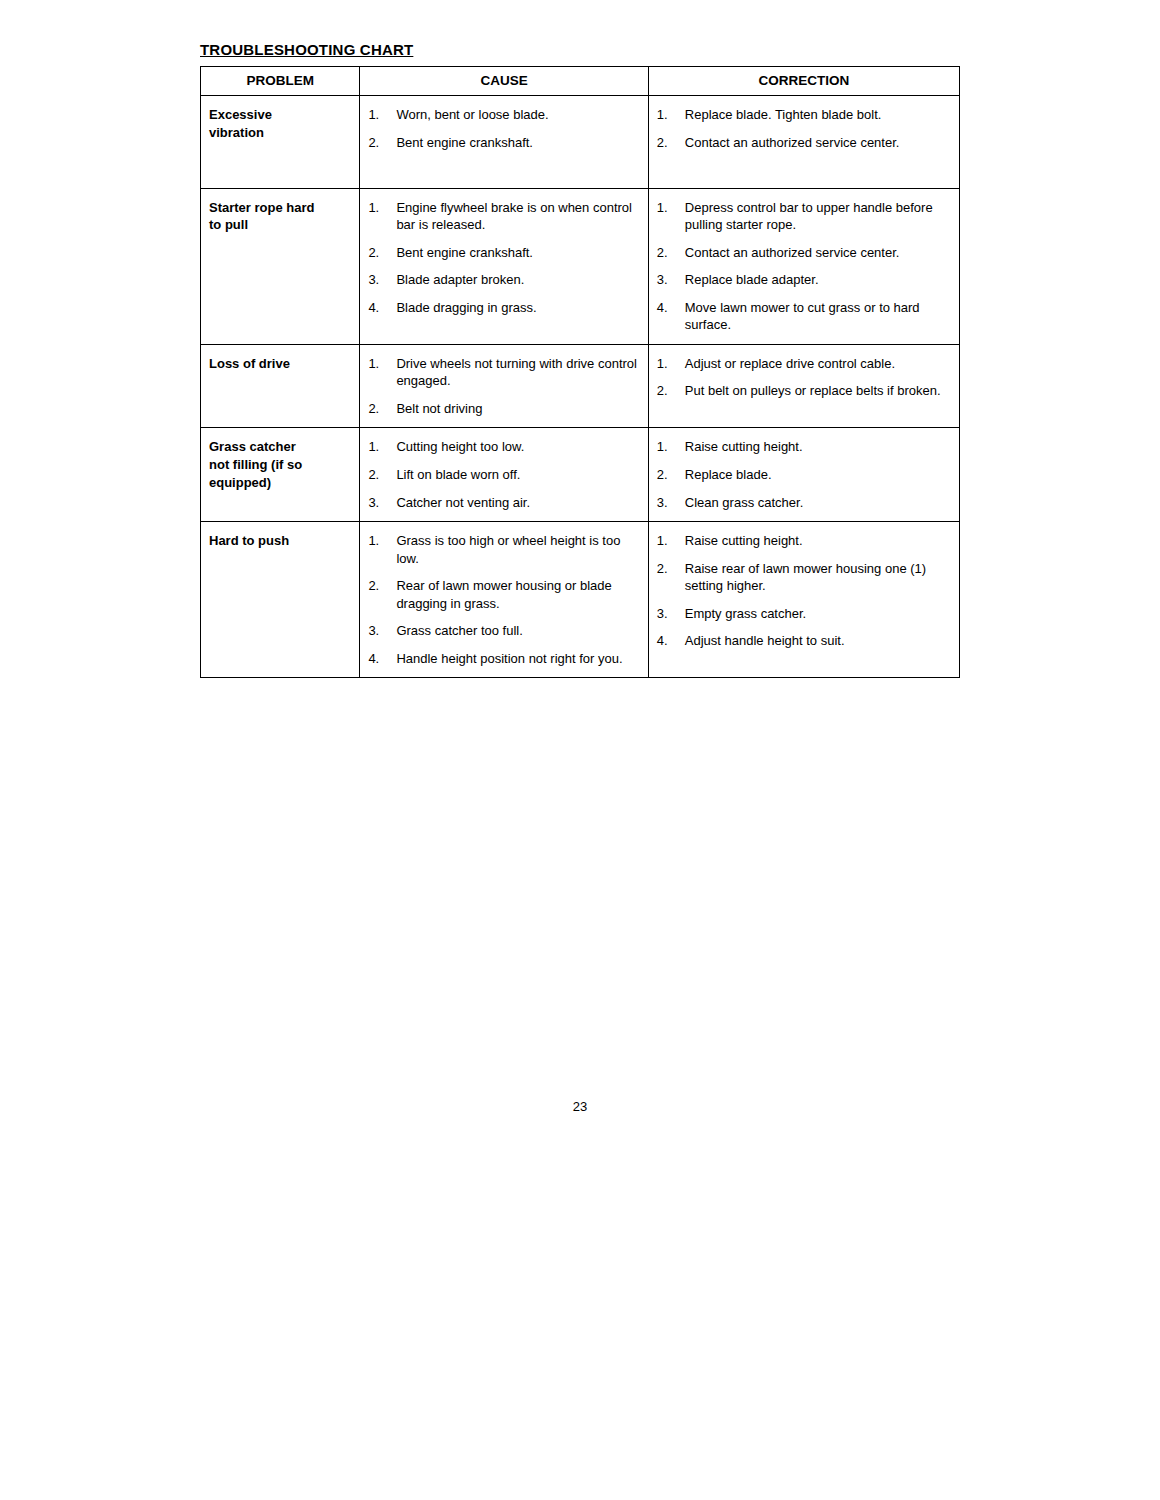TROUBLESHOOTING CHART
| PROBLEM | CAUSE | CORRECTION |
| --- | --- | --- |
| Excessive vibration | 1. Worn, bent or loose blade. 2. Bent engine crankshaft. | 1. Replace blade. Tighten blade bolt. 2. Contact an authorized service center. |
| Starter rope hard to pull | 1. Engine flywheel brake is on when control bar is released. 2. Bent engine crankshaft. 3. Blade adapter broken. 4. Blade dragging in grass. | 1. Depress control bar to upper handle before pulling starter rope. 2. Contact an authorized service center. 3. Replace blade adapter. 4. Move lawn mower to cut grass or to hard surface. |
| Loss of drive | 1. Drive wheels not turning with drive control engaged. 2. Belt not driving | 1. Adjust or replace drive control cable. 2. Put belt on pulleys or replace belts if broken. |
| Grass catcher not filling (if so equipped) | 1. Cutting height too low. 2. Lift on blade worn off. 3. Catcher not venting air. | 1. Raise cutting height. 2. Replace blade. 3. Clean grass catcher. |
| Hard to push | 1. Grass is too high or wheel height is too low. 2. Rear of lawn mower housing or blade dragging in grass. 3. Grass catcher too full. 4. Handle height position not right for you. | 1. Raise cutting height. 2. Raise rear of lawn mower housing one (1) setting higher. 3. Empty grass catcher. 4. Adjust handle height to suit. |
23